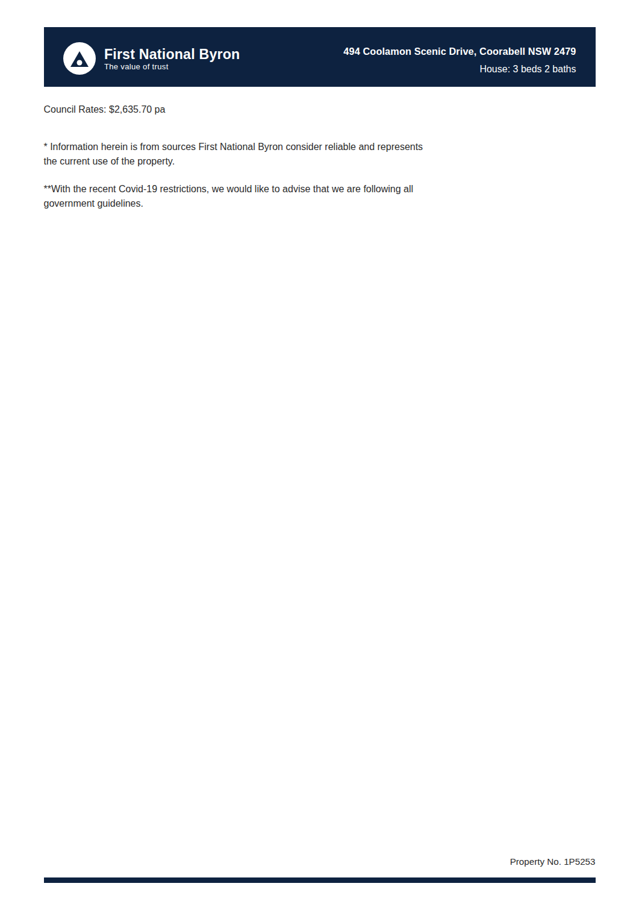First National Byron
The value of trust
494 Coolamon Scenic Drive, Coorabell NSW 2479
House: 3 beds 2 baths
Council Rates: $2,635.70 pa
* Information herein is from sources First National Byron consider reliable and represents the current use of the property.
**With the recent Covid-19 restrictions, we would like to advise that we are following all government guidelines.
Property No. 1P5253